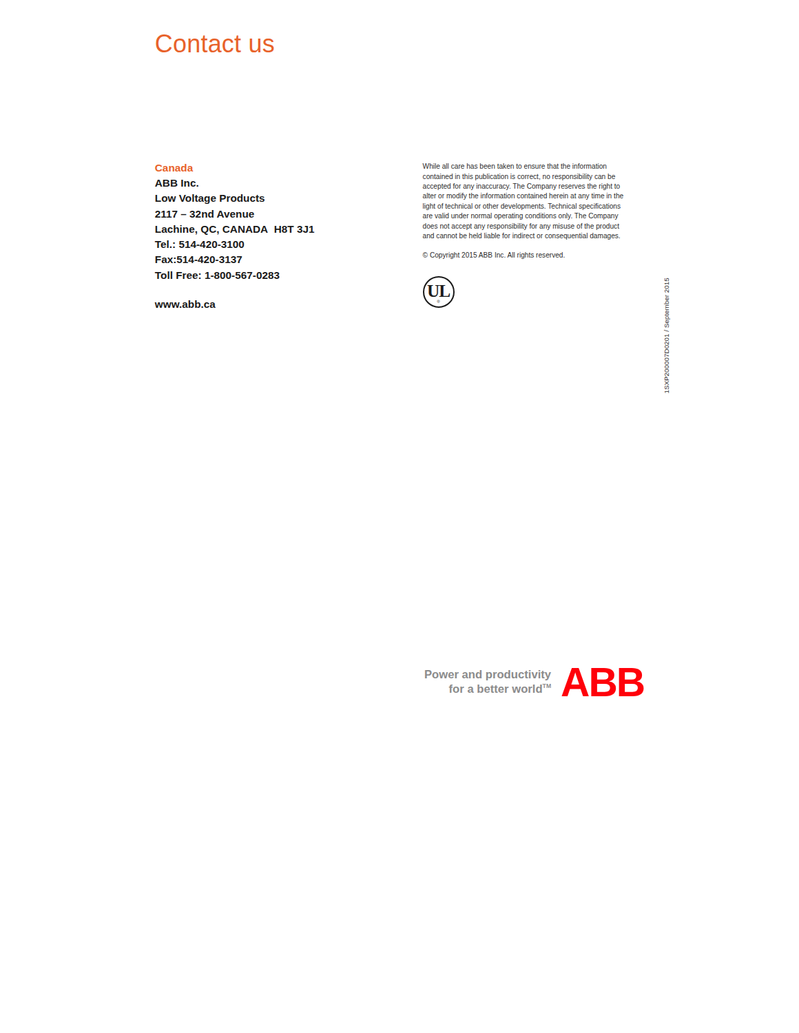Contact us
Canada
ABB Inc.
Low Voltage Products
2117 – 32nd Avenue
Lachine, QC, CANADA H8T 3J1
Tel.: 514-420-3100
Fax:514-420-3137
Toll Free: 1-800-567-0283
www.abb.ca
While all care has been taken to ensure that the information contained in this publication is correct, no responsibility can be accepted for any inaccuracy. The Company reserves the right to alter or modify the information contained herein at any time in the light of technical or other developments. Technical specifications are valid under normal operating conditions only. The Company does not accept any responsibility for any misuse of the product and cannot be held liable for indirect or consequential damages.
© Copyright 2015 ABB Inc. All rights reserved.
UL ®
1SXP200007D0201 / September 2015
Power and productivity
for a better worldTM
ABB